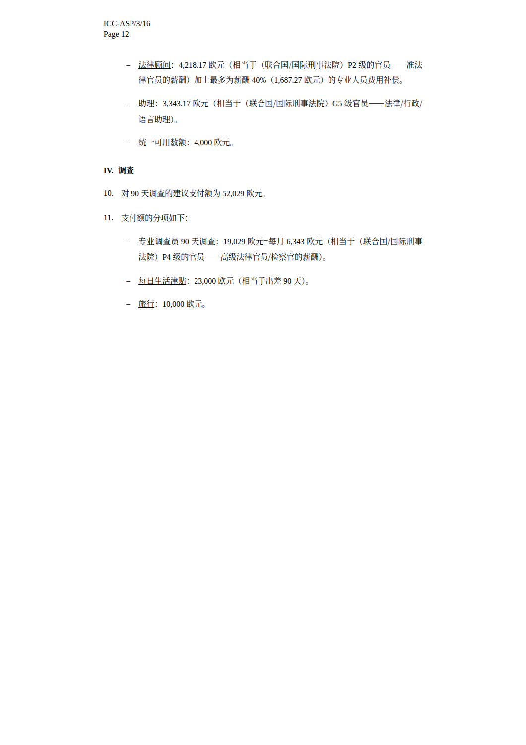ICC-ASP/3/16
Page 12
法律顾问：4,218.17 欧元（相当于（联合国/国际刑事法院）P2 级的官员——准法律官员的薪酬）加上最多为薪酬 40%（1,687.27 欧元）的专业人员费用补偿。
助理：3,343.17 欧元（相当于（联合国/国际刑事法院）G5 级官员——法律/行政/语言助理）。
统一可用数额：4,000 欧元。
IV. 调查
10. 对 90 天调查的建议支付额为 52,029 欧元。
11. 支付额的分项如下：
专业调查员 90 天调查：19,029 欧元=每月 6,343 欧元（相当于（联合国/国际刑事法院）P4 级的官员——高级法律官员/检察官的薪酬）。
每日生活津贴：23,000 欧元（相当于出差 90 天）。
旅行：10,000 欧元。